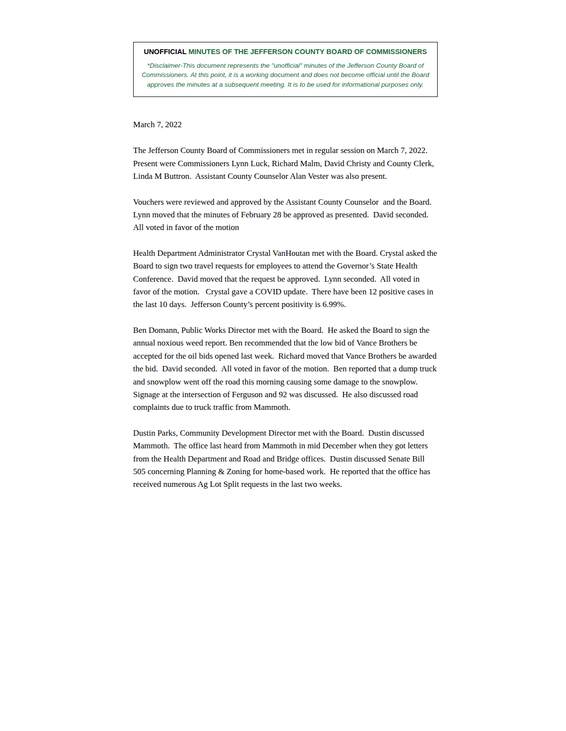UNOFFICIAL MINUTES OF THE JEFFERSON COUNTY BOARD OF COMMISSIONERS
*Disclaimer-This document represents the "unofficial" minutes of the Jefferson County Board of Commissioners. At this point, it is a working document and does not become official until the Board approves the minutes at a subsequent meeting. It is to be used for informational purposes only.
March 7, 2022
The Jefferson County Board of Commissioners met in regular session on March 7, 2022. Present were Commissioners Lynn Luck, Richard Malm, David Christy and County Clerk, Linda M Buttron. Assistant County Counselor Alan Vester was also present.
Vouchers were reviewed and approved by the Assistant County Counselor and the Board. Lynn moved that the minutes of February 28 be approved as presented. David seconded. All voted in favor of the motion
Health Department Administrator Crystal VanHoutan met with the Board. Crystal asked the Board to sign two travel requests for employees to attend the Governor’s State Health Conference. David moved that the request be approved. Lynn seconded. All voted in favor of the motion. Crystal gave a COVID update. There have been 12 positive cases in the last 10 days. Jefferson County’s percent positivity is 6.99%.
Ben Domann, Public Works Director met with the Board. He asked the Board to sign the annual noxious weed report. Ben recommended that the low bid of Vance Brothers be accepted for the oil bids opened last week. Richard moved that Vance Brothers be awarded the bid. David seconded. All voted in favor of the motion. Ben reported that a dump truck and snowplow went off the road this morning causing some damage to the snowplow. Signage at the intersection of Ferguson and 92 was discussed. He also discussed road complaints due to truck traffic from Mammoth.
Dustin Parks, Community Development Director met with the Board. Dustin discussed Mammoth. The office last heard from Mammoth in mid December when they got letters from the Health Department and Road and Bridge offices. Dustin discussed Senate Bill 505 concerning Planning & Zoning for home-based work. He reported that the office has received numerous Ag Lot Split requests in the last two weeks.